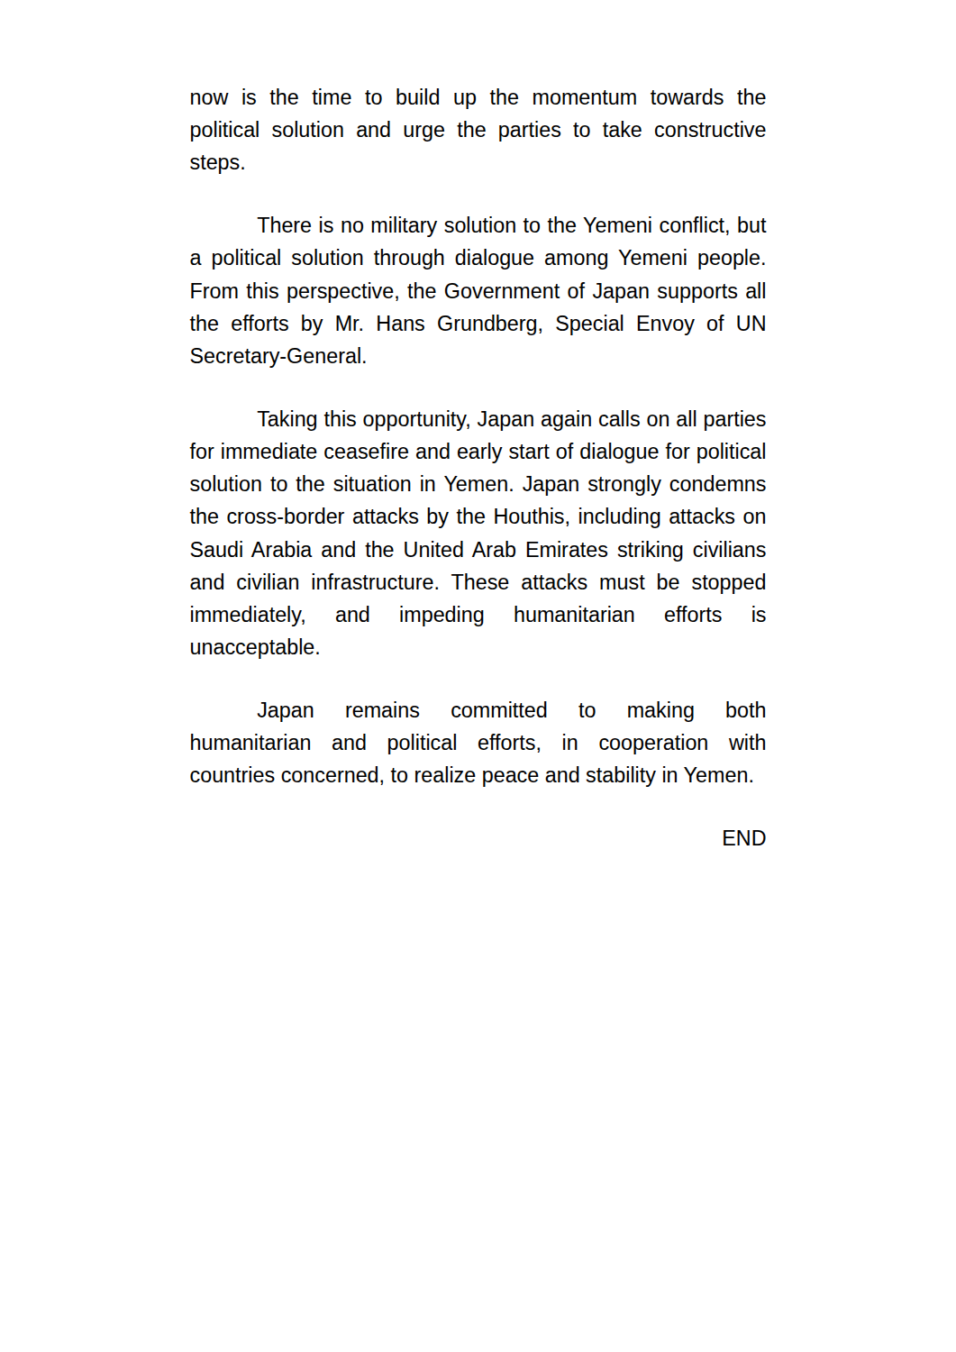now is the time to build up the momentum towards the political solution and urge the parties to take constructive steps.
There is no military solution to the Yemeni conflict, but a political solution through dialogue among Yemeni people. From this perspective, the Government of Japan supports all the efforts by Mr. Hans Grundberg, Special Envoy of UN Secretary-General.
Taking this opportunity, Japan again calls on all parties for immediate ceasefire and early start of dialogue for political solution to the situation in Yemen. Japan strongly condemns the cross-border attacks by the Houthis, including attacks on Saudi Arabia and the United Arab Emirates striking civilians and civilian infrastructure. These attacks must be stopped immediately, and impeding humanitarian efforts is unacceptable.
Japan remains committed to making both humanitarian and political efforts, in cooperation with countries concerned, to realize peace and stability in Yemen.
END